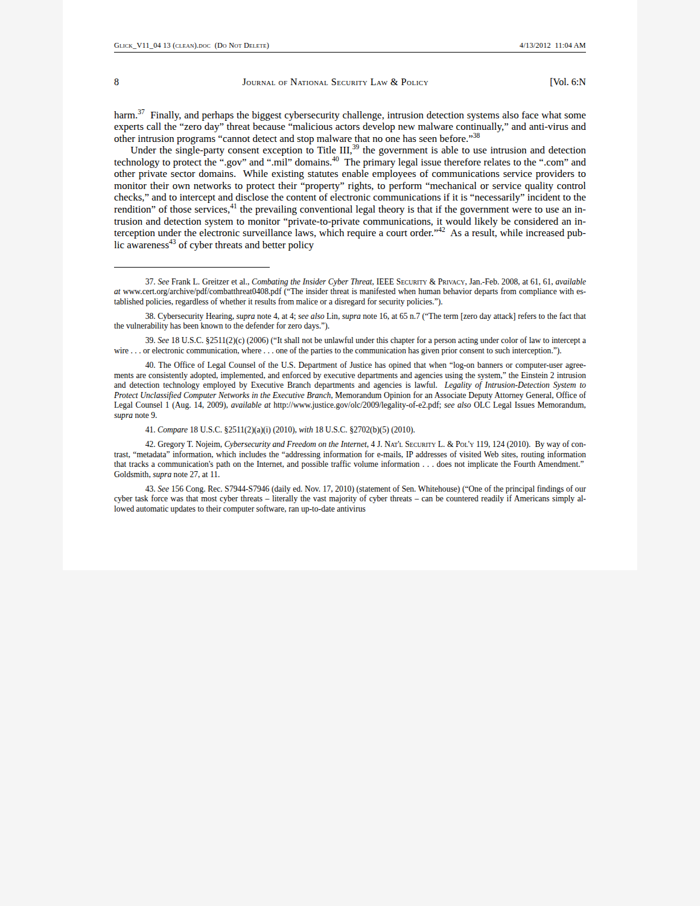Glick_V11_04 13 (clean).doc (Do Not Delete) 4/13/2012 11:04 AM
8 Journal of National Security Law & Policy [Vol. 6:N
harm.37 Finally, and perhaps the biggest cybersecurity challenge, intrusion detection systems also face what some experts call the “zero day” threat because “malicious actors develop new malware continually,” and anti-virus and other intrusion programs “cannot detect and stop malware that no one has seen before.”38
Under the single-party consent exception to Title III,39 the government is able to use intrusion and detection technology to protect the “.gov” and “.mil” domains.40 The primary legal issue therefore relates to the “.com” and other private sector domains. While existing statutes enable employees of communications service providers to monitor their own networks to protect their “property” rights, to perform “mechanical or service quality control checks,” and to intercept and disclose the content of electronic communications if it is “necessarily” incident to the rendition” of those services,41 the prevailing conventional legal theory is that if the government were to use an intrusion and detection system to monitor “private-to-private communications, it would likely be considered an interception under the electronic surveillance laws, which require a court order.”42 As a result, while increased public awareness43 of cyber threats and better policy
37. See Frank L. Greitzer et al., Combating the Insider Cyber Threat, IEEE Security & Privacy, Jan.-Feb. 2008, at 61, 61, available at www.cert.org/archive/pdf/combatthreat0408.pdf (“The insider threat is manifested when human behavior departs from compliance with established policies, regardless of whether it results from malice or a disregard for security policies.”).
38. Cybersecurity Hearing, supra note 4, at 4; see also Lin, supra note 16, at 65 n.7 (“The term [zero day attack] refers to the fact that the vulnerability has been known to the defender for zero days.”).
39. See 18 U.S.C. §2511(2)(c) (2006) (“It shall not be unlawful under this chapter for a person acting under color of law to intercept a wire . . . or electronic communication, where . . . one of the parties to the communication has given prior consent to such interception.”).
40. The Office of Legal Counsel of the U.S. Department of Justice has opined that when “log-on banners or computer-user agreements are consistently adopted, implemented, and enforced by executive departments and agencies using the system,” the Einstein 2 intrusion and detection technology employed by Executive Branch departments and agencies is lawful. Legality of Intrusion-Detection System to Protect Unclassified Computer Networks in the Executive Branch, Memorandum Opinion for an Associate Deputy Attorney General, Office of Legal Counsel 1 (Aug. 14, 2009), available at http://www.justice.gov/olc/2009/legality-of-e2.pdf; see also OLC Legal Issues Memorandum, supra note 9.
41. Compare 18 U.S.C. §2511(2)(a)(i) (2010), with 18 U.S.C. §2702(b)(5) (2010).
42. Gregory T. Nojeim, Cybersecurity and Freedom on the Internet, 4 J. Nat'l Security L. & Pol'y 119, 124 (2010). By way of contrast, “metadata” information, which includes the “addressing information for e-mails, IP addresses of visited Web sites, routing information that tracks a communication's path on the Internet, and possible traffic volume information . . . does not implicate the Fourth Amendment.” Goldsmith, supra note 27, at 11.
43. See 156 Cong. Rec. S7944-S7946 (daily ed. Nov. 17, 2010) (statement of Sen. Whitehouse) (“One of the principal findings of our cyber task force was that most cyber threats – literally the vast majority of cyber threats – can be countered readily if Americans simply allowed automatic updates to their computer software, ran up-to-date antivirus